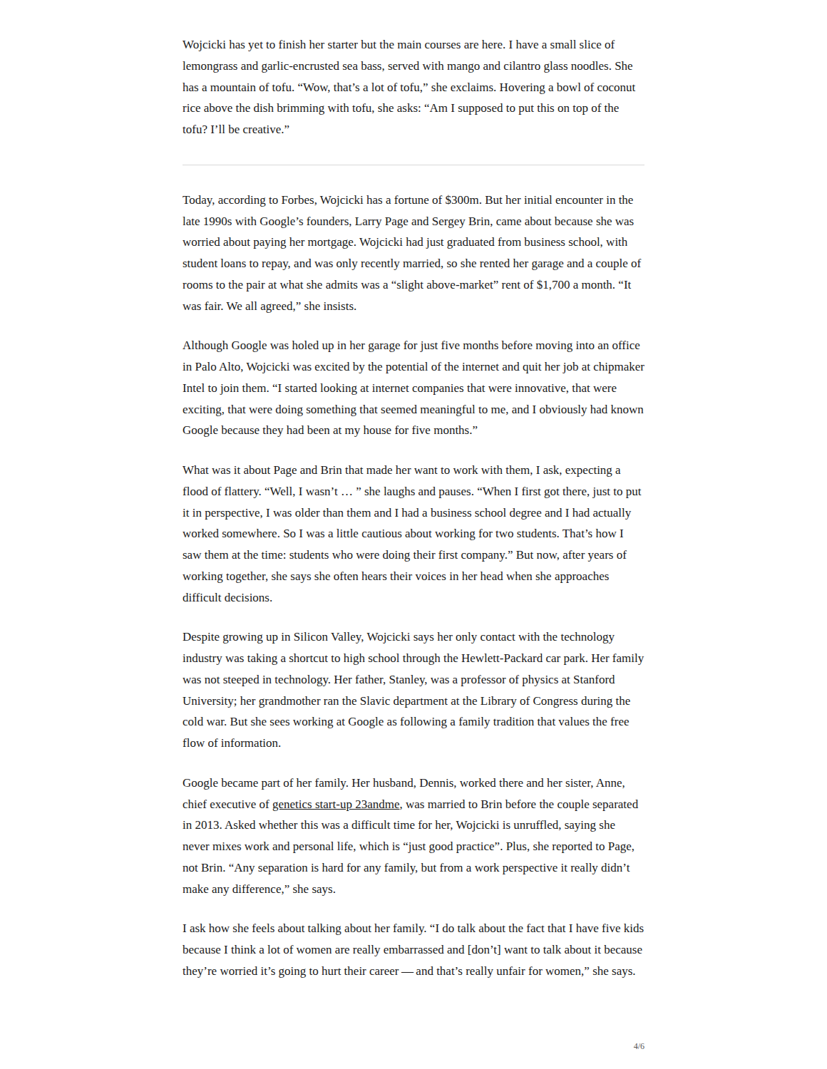Wojcicki has yet to finish her starter but the main courses are here. I have a small slice of lemongrass and garlic-encrusted sea bass, served with mango and cilantro glass noodles. She has a mountain of tofu. “Wow, that’s a lot of tofu,” she exclaims. Hovering a bowl of coconut rice above the dish brimming with tofu, she asks: “Am I supposed to put this on top of the tofu? I’ll be creative.”
Today, according to Forbes, Wojcicki has a fortune of $300m. But her initial encounter in the late 1990s with Google’s founders, Larry Page and Sergey Brin, came about because she was worried about paying her mortgage. Wojcicki had just graduated from business school, with student loans to repay, and was only recently married, so she rented her garage and a couple of rooms to the pair at what she admits was a “slight above-market” rent of $1,700 a month. “It was fair. We all agreed,” she insists.
Although Google was holed up in her garage for just five months before moving into an office in Palo Alto, Wojcicki was excited by the potential of the internet and quit her job at chipmaker Intel to join them. “I started looking at internet companies that were innovative, that were exciting, that were doing something that seemed meaningful to me, and I obviously had known Google because they had been at my house for five months.”
What was it about Page and Brin that made her want to work with them, I ask, expecting a flood of flattery. “Well, I wasn’t … ” she laughs and pauses. “When I first got there, just to put it in perspective, I was older than them and I had a business school degree and I had actually worked somewhere. So I was a little cautious about working for two students. That’s how I saw them at the time: students who were doing their first company.” But now, after years of working together, she says she often hears their voices in her head when she approaches difficult decisions.
Despite growing up in Silicon Valley, Wojcicki says her only contact with the technology industry was taking a shortcut to high school through the Hewlett-Packard car park. Her family was not steeped in technology. Her father, Stanley, was a professor of physics at Stanford University; her grandmother ran the Slavic department at the Library of Congress during the cold war. But she sees working at Google as following a family tradition that values the free flow of information.
Google became part of her family. Her husband, Dennis, worked there and her sister, Anne, chief executive of genetics start-up 23andme, was married to Brin before the couple separated in 2013. Asked whether this was a difficult time for her, Wojcicki is unruffled, saying she never mixes work and personal life, which is “just good practice”. Plus, she reported to Page, not Brin. “Any separation is hard for any family, but from a work perspective it really didn’t make any difference,” she says.
I ask how she feels about talking about her family. “I do talk about the fact that I have five kids because I think a lot of women are really embarrassed and [don’t] want to talk about it because they’re worried it’s going to hurt their career — and that’s really unfair for women,” she says.
4/6